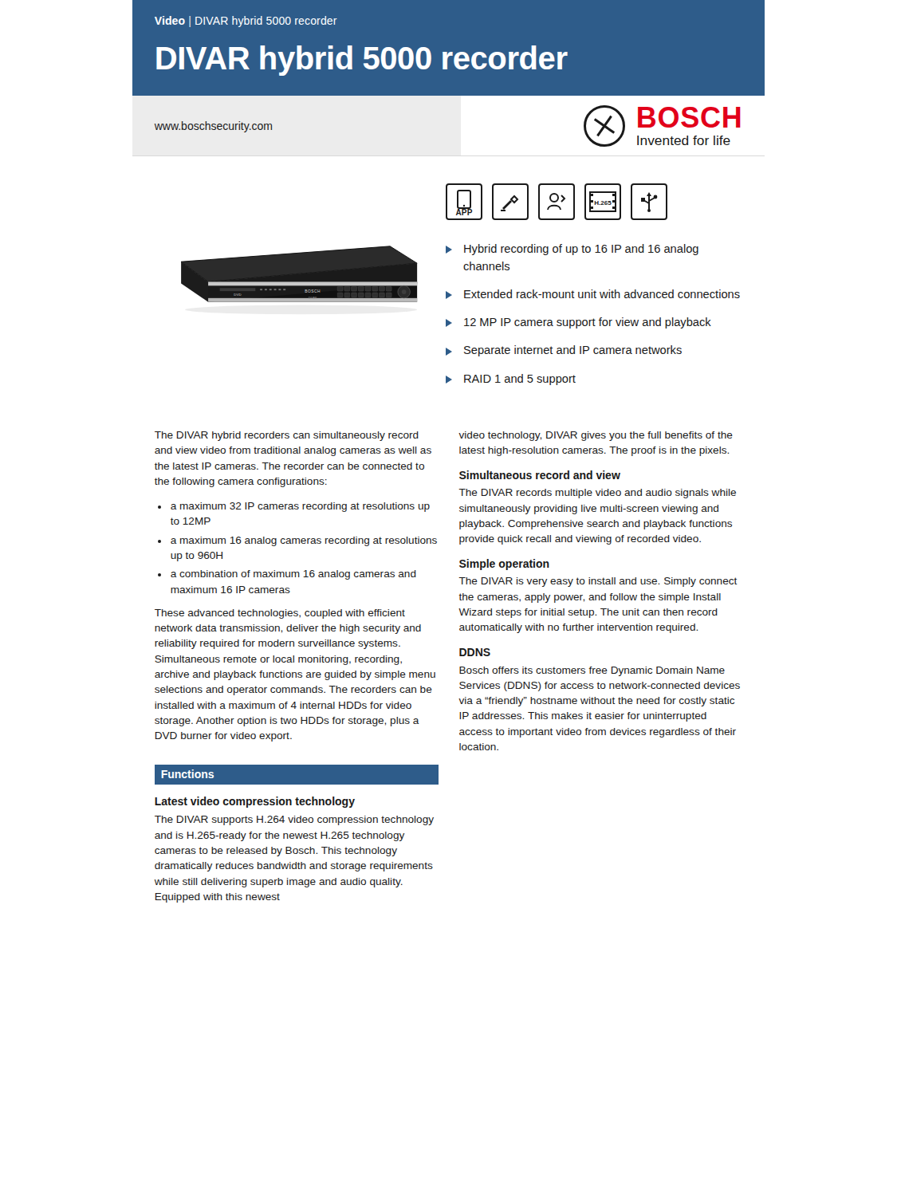Video | DIVAR hybrid 5000 recorder
DIVAR hybrid 5000 recorder
www.boschsecurity.com
BOSCH
Invented for life
DVD BOSCH DIVAR
APP
H.265
Hybrid recording of up to 16 IP and 16 analog channels
Extended rack-mount unit with advanced connections
12 MP IP camera support for view and playback
Separate internet and IP camera networks
RAID 1 and 5 support
The DIVAR hybrid recorders can simultaneously record and view video from traditional analog cameras as well as the latest IP cameras. The recorder can be connected to the following camera configurations:
a maximum 32 IP cameras recording at resolutions up to 12MP
a maximum 16 analog cameras recording at resolutions up to 960H
a combination of maximum 16 analog cameras and maximum 16 IP cameras
These advanced technologies, coupled with efficient network data transmission, deliver the high security and reliability required for modern surveillance systems. Simultaneous remote or local monitoring, recording, archive and playback functions are guided by simple menu selections and operator commands. The recorders can be installed with a maximum of 4 internal HDDs for video storage. Another option is two HDDs for storage, plus a DVD burner for video export.
Functions
Latest video compression technology
The DIVAR supports H.264 video compression technology and is H.265-ready for the newest H.265 technology cameras to be released by Bosch. This technology dramatically reduces bandwidth and storage requirements while still delivering superb image and audio quality. Equipped with this newest
video technology, DIVAR gives you the full benefits of the latest high-resolution cameras. The proof is in the pixels.
Simultaneous record and view
The DIVAR records multiple video and audio signals while simultaneously providing live multi-screen viewing and playback. Comprehensive search and playback functions provide quick recall and viewing of recorded video.
Simple operation
The DIVAR is very easy to install and use. Simply connect the cameras, apply power, and follow the simple Install Wizard steps for initial setup. The unit can then record automatically with no further intervention required.
DDNS
Bosch offers its customers free Dynamic Domain Name Services (DDNS) for access to network-connected devices via a “friendly” hostname without the need for costly static IP addresses. This makes it easier for uninterrupted access to important video from devices regardless of their location.